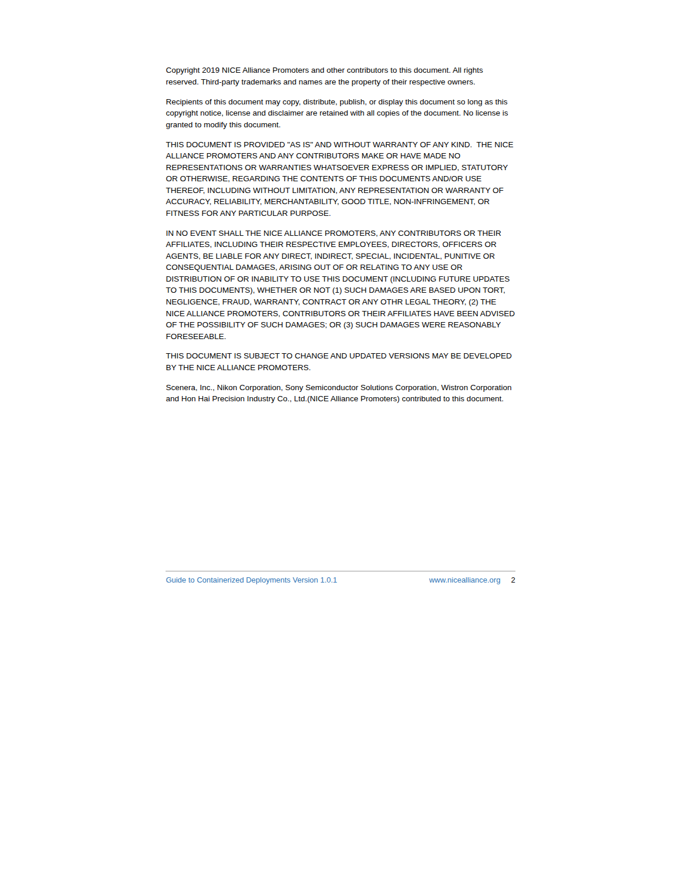Copyright 2019 NICE Alliance Promoters and other contributors to this document. All rights reserved. Third-party trademarks and names are the property of their respective owners.
Recipients of this document may copy, distribute, publish, or display this document so long as this copyright notice, license and disclaimer are retained with all copies of the document. No license is granted to modify this document.
This document is provided "AS IS" and without warranty of any kind. The NICE Alliance Promoters and any contributors make or have made no representations or warranties whatsoever express or implied, statutory or otherwise, regarding the contents of this documents and/or use thereof, including without limitation, any representation or warranty of accuracy, reliability, merchantability, good title, non-infringement, or fitness for any particular purpose.
In no event shall the NICE Alliance Promoters, any contributors or their affiliates, including their respective employees, directors, officers or agents, be liable for any direct, indirect, special, incidental, punitive or consequential damages, arising out of or relating to any use or distribution of or inability to use this document (including future updates to this documents), whether or not (1) such damages are based upon tort, negligence, fraud, warranty, contract or any othr legal theory, (2) the NICE Alliance Promoters, contributors or their affiliates have been advised of the possibility of such damages; or (3) such damages were reasonably foreseeable.
This document is subject to change and updated versions may be developed by the NICE Alliance Promoters.
Scenera, Inc., Nikon Corporation, Sony Semiconductor Solutions Corporation, Wistron Corporation and Hon Hai Precision Industry Co., Ltd.(NICE Alliance Promoters) contributed to this document.
Guide to Containerized Deployments Version 1.0.1
www.nicealliance.org 2